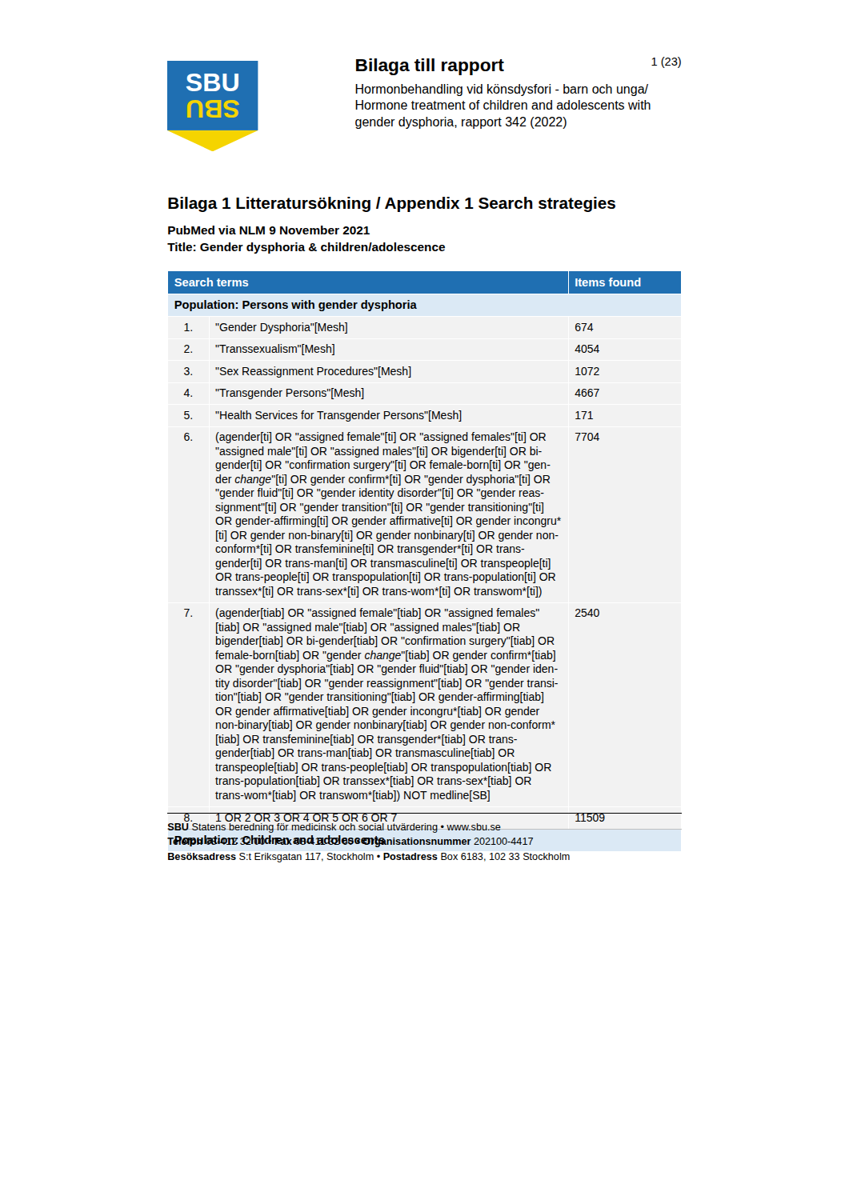SBU SBU
1 (23)
Bilaga till rapport
Hormonbehandling vid könsdysfori - barn och unga/ Hormone treatment of children and adolescents with gender dysphoria, rapport 342 (2022)
Bilaga 1 Litteratursökning / Appendix 1 Search strategies
PubMed via NLM 9 November 2021
Title: Gender dysphoria & children/adolescence
| Search terms | Items found |
| --- | --- |
| Population: Persons with gender dysphoria |
| 1. | "Gender Dysphoria"[Mesh] | 674 |
| 2. | "Transsexualism"[Mesh] | 4054 |
| 3. | "Sex Reassignment Procedures"[Mesh] | 1072 |
| 4. | "Transgender Persons"[Mesh] | 4667 |
| 5. | "Health Services for Transgender Persons"[Mesh] | 171 |
| 6. | (agender[ti] OR "assigned female"[ti] OR "assigned females"[ti] OR "assigned male"[ti] OR "assigned males"[ti] OR bigender[ti] OR bi-gender[ti] OR "confirmation surgery"[ti] OR female-born[ti] OR "gender change "[ti] OR gender confirm*[ti] OR "gender dysphoria"[ti] OR "gender fluid"[ti] OR "gender identity disorder"[ti] OR "gender reassignment"[ti] OR "gender transition"[ti] OR "gender transitioning"[ti] OR gender-affirming[ti] OR gender affirmative[ti] OR gender incongru*[ti] OR gender non-binary[ti] OR gender nonbinary[ti] OR gender non-conform*[ti] OR transfeminine[ti] OR transgender*[ti] OR trans-gender[ti] OR trans-man[ti] OR transmasculine[ti] OR transpeople[ti] OR trans-people[ti] OR transpopulation[ti] OR trans-population[ti] OR transsex*[ti] OR trans-sex*[ti] OR trans-wom*[ti] OR transwom*[ti]) | 7704 |
| 7. | (agender[tiab] OR "assigned female"[tiab] OR "assigned females"[tiab] OR "assigned male"[tiab] OR "assigned males"[tiab] OR bigender[tiab] OR bi-gender[tiab] OR "confirmation surgery"[tiab] OR female-born[tiab] OR "gender change "[tiab] OR gender confirm*[tiab] OR "gender dysphoria"[tiab] OR "gender fluid"[tiab] OR "gender identity disorder"[tiab] OR "gender reassignment"[tiab] OR "gender transition"[tiab] OR "gender transitioning"[tiab] OR gender-affirming[tiab] OR gender affirmative[tiab] OR gender incongru*[tiab] OR gender non-binary[tiab] OR gender nonbinary[tiab] OR gender non-conform*[tiab] OR transfeminine[tiab] OR transgender*[tiab] OR trans-gender[tiab] OR trans-man[tiab] OR transmasculine[tiab] OR transpeople[tiab] OR trans-people[tiab] OR transpopulation[tiab] OR trans-population[tiab] OR transsex*[tiab] OR trans-sex*[tiab] OR trans-wom*[tiab] OR transwom*[tiab]) NOT medline[SB] | 2540 |
| 8. | 1 OR 2 OR 3 OR 4 OR 5 OR 6 OR 7 | 11509 |
| Population: Children and adolescents |
SBU Statens beredning för medicinsk och social utvärdering • www.sbu.se
Telefon 08-412 32 00 • Fax 08-411 32 60 • Organisationsnummer 202100-4417
Besöksadress S:t Eriksgatan 117, Stockholm • Postadress Box 6183, 102 33 Stockholm